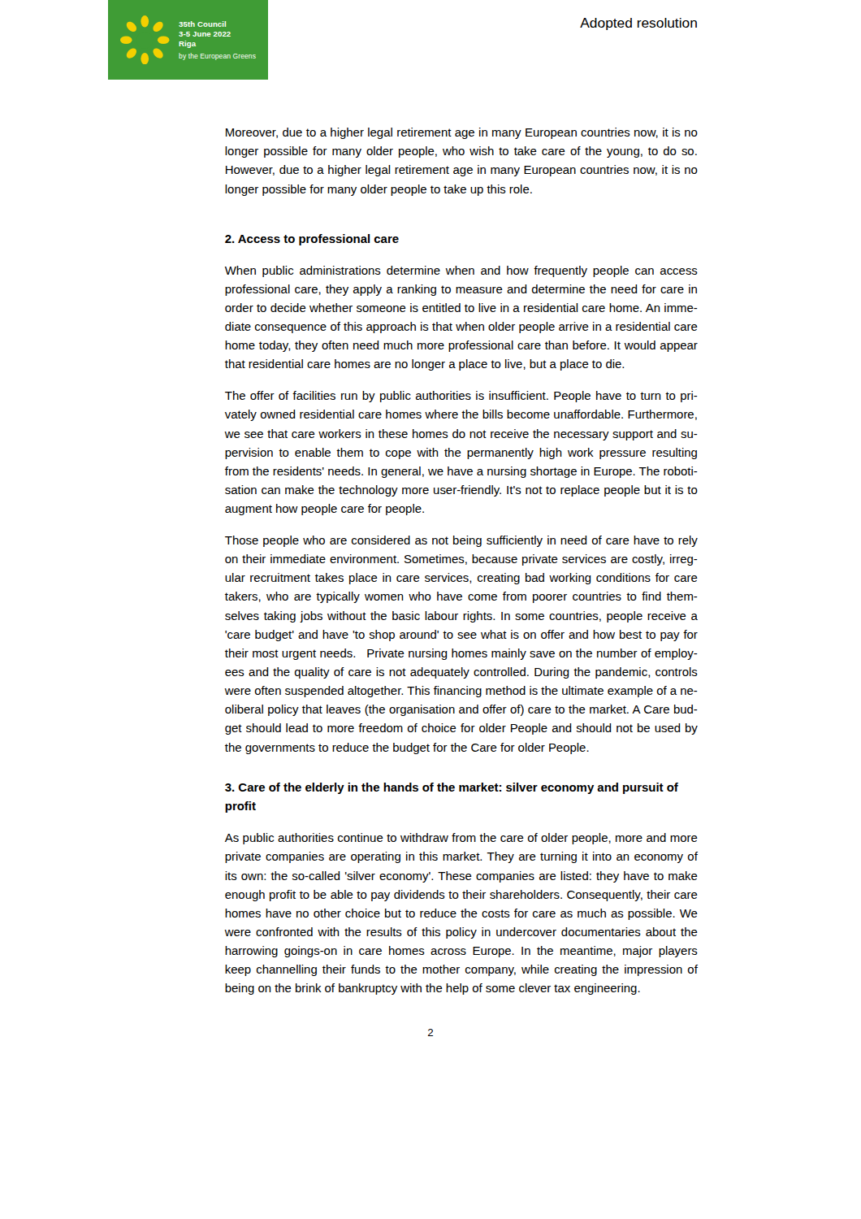35th Council
3-5 June 2022
Riga by the European Greens
Adopted resolution
Moreover, due to a higher legal retirement age in many European countries now, it is no longer possible for many older people, who wish to take care of the young, to do so. However, due to a higher legal retirement age in many European countries now, it is no longer possible for many older people to take up this role.
2. Access to professional care
When public administrations determine when and how frequently people can access professional care, they apply a ranking to measure and determine the need for care in order to decide whether someone is entitled to live in a residential care home. An immediate consequence of this approach is that when older people arrive in a residential care home today, they often need much more professional care than before. It would appear that residential care homes are no longer a place to live, but a place to die.
The offer of facilities run by public authorities is insufficient. People have to turn to privately owned residential care homes where the bills become unaffordable. Furthermore, we see that care workers in these homes do not receive the necessary support and supervision to enable them to cope with the permanently high work pressure resulting from the residents' needs. In general, we have a nursing shortage in Europe. The robotisation can make the technology more user-friendly. It's not to replace people but it is to augment how people care for people.
Those people who are considered as not being sufficiently in need of care have to rely on their immediate environment. Sometimes, because private services are costly, irregular recruitment takes place in care services, creating bad working conditions for care takers, who are typically women who have come from poorer countries to find themselves taking jobs without the basic labour rights. In some countries, people receive a 'care budget' and have 'to shop around' to see what is on offer and how best to pay for their most urgent needs. Private nursing homes mainly save on the number of employees and the quality of care is not adequately controlled. During the pandemic, controls were often suspended altogether. This financing method is the ultimate example of a neoliberal policy that leaves (the organisation and offer of) care to the market. A Care budget should lead to more freedom of choice for older People and should not be used by the governments to reduce the budget for the Care for older People.
3. Care of the elderly in the hands of the market: silver economy and pursuit of profit
As public authorities continue to withdraw from the care of older people, more and more private companies are operating in this market. They are turning it into an economy of its own: the so-called 'silver economy'. These companies are listed: they have to make enough profit to be able to pay dividends to their shareholders. Consequently, their care homes have no other choice but to reduce the costs for care as much as possible. We were confronted with the results of this policy in undercover documentaries about the harrowing goings-on in care homes across Europe. In the meantime, major players keep channelling their funds to the mother company, while creating the impression of being on the brink of bankruptcy with the help of some clever tax engineering.
2